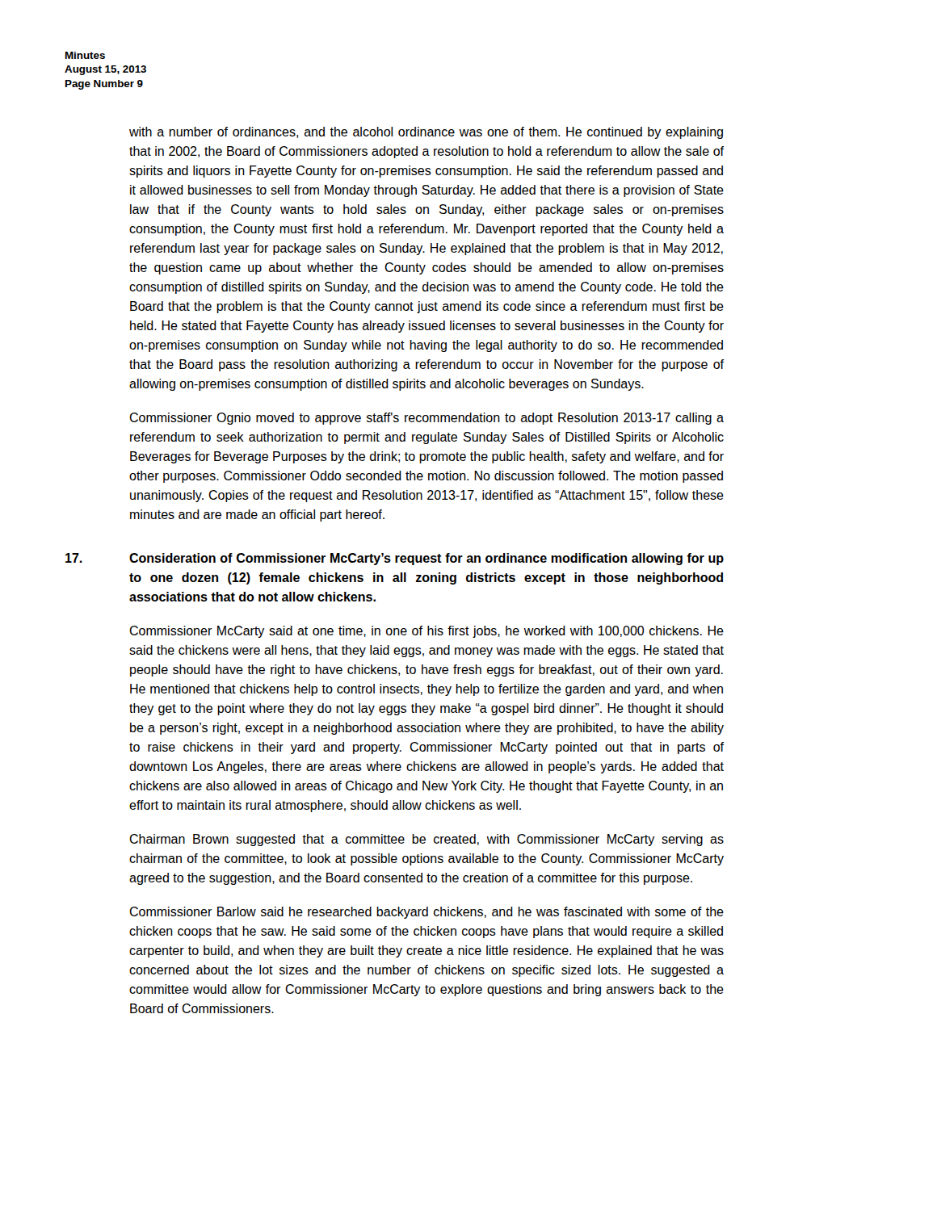Minutes
August 15, 2013
Page Number 9
with a number of ordinances, and the alcohol ordinance was one of them. He continued by explaining that in 2002, the Board of Commissioners adopted a resolution to hold a referendum to allow the sale of spirits and liquors in Fayette County for on-premises consumption. He said the referendum passed and it allowed businesses to sell from Monday through Saturday. He added that there is a provision of State law that if the County wants to hold sales on Sunday, either package sales or on-premises consumption, the County must first hold a referendum. Mr. Davenport reported that the County held a referendum last year for package sales on Sunday. He explained that the problem is that in May 2012, the question came up about whether the County codes should be amended to allow on-premises consumption of distilled spirits on Sunday, and the decision was to amend the County code. He told the Board that the problem is that the County cannot just amend its code since a referendum must first be held. He stated that Fayette County has already issued licenses to several businesses in the County for on-premises consumption on Sunday while not having the legal authority to do so. He recommended that the Board pass the resolution authorizing a referendum to occur in November for the purpose of allowing on-premises consumption of distilled spirits and alcoholic beverages on Sundays.
Commissioner Ognio moved to approve staff's recommendation to adopt Resolution 2013-17 calling a referendum to seek authorization to permit and regulate Sunday Sales of Distilled Spirits or Alcoholic Beverages for Beverage Purposes by the drink; to promote the public health, safety and welfare, and for other purposes. Commissioner Oddo seconded the motion. No discussion followed. The motion passed unanimously. Copies of the request and Resolution 2013-17, identified as “Attachment 15", follow these minutes and are made an official part hereof.
17.
Consideration of Commissioner McCarty’s request for an ordinance modification allowing for up to one dozen (12) female chickens in all zoning districts except in those neighborhood associations that do not allow chickens.
Commissioner McCarty said at one time, in one of his first jobs, he worked with 100,000 chickens. He said the chickens were all hens, that they laid eggs, and money was made with the eggs. He stated that people should have the right to have chickens, to have fresh eggs for breakfast, out of their own yard. He mentioned that chickens help to control insects, they help to fertilize the garden and yard, and when they get to the point where they do not lay eggs they make “a gospel bird dinner”. He thought it should be a person’s right, except in a neighborhood association where they are prohibited, to have the ability to raise chickens in their yard and property. Commissioner McCarty pointed out that in parts of downtown Los Angeles, there are areas where chickens are allowed in people’s yards. He added that chickens are also allowed in areas of Chicago and New York City. He thought that Fayette County, in an effort to maintain its rural atmosphere, should allow chickens as well.
Chairman Brown suggested that a committee be created, with Commissioner McCarty serving as chairman of the committee, to look at possible options available to the County. Commissioner McCarty agreed to the suggestion, and the Board consented to the creation of a committee for this purpose.
Commissioner Barlow said he researched backyard chickens, and he was fascinated with some of the chicken coops that he saw. He said some of the chicken coops have plans that would require a skilled carpenter to build, and when they are built they create a nice little residence. He explained that he was concerned about the lot sizes and the number of chickens on specific sized lots. He suggested a committee would allow for Commissioner McCarty to explore questions and bring answers back to the Board of Commissioners.